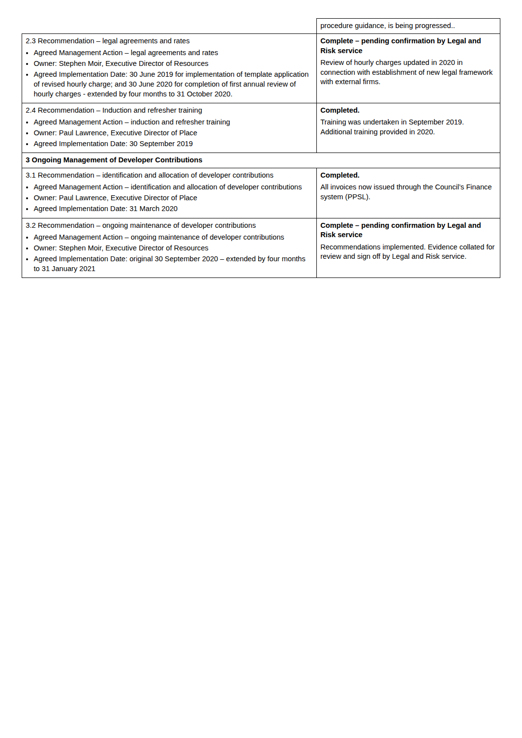| | procedure guidance, is being progressed.. |
| 2.3 Recommendation – legal agreements and rates Agreed Management Action – legal agreements and rates Owner: Stephen Moir, Executive Director of Resources Agreed Implementation Date: 30 June 2019 for implementation of template application of revised hourly charge; and 30 June 2020 for completion of first annual review of hourly charges - extended by four months to 31 October 2020. | Complete – pending confirmation by Legal and Risk service Review of hourly charges updated in 2020 in connection with establishment of new legal framework with external firms. |
| 2.4 Recommendation – Induction and refresher training Agreed Management Action – induction and refresher training Owner: Paul Lawrence, Executive Director of Place Agreed Implementation Date: 30 September 2019 | Completed. Training was undertaken in September 2019. Additional training provided in 2020. |
| 3 Ongoing Management of Developer Contributions |
| 3.1 Recommendation – identification and allocation of developer contributions Agreed Management Action – identification and allocation of developer contributions Owner: Paul Lawrence, Executive Director of Place Agreed Implementation Date: 31 March 2020 | Completed. All invoices now issued through the Council’s Finance system (PPSL). |
| 3.2 Recommendation – ongoing maintenance of developer contributions Agreed Management Action – ongoing maintenance of developer contributions Owner: Stephen Moir, Executive Director of Resources Agreed Implementation Date: original 30 September 2020 – extended by four months to 31 January 2021 | Complete – pending confirmation by Legal and Risk service Recommendations implemented. Evidence collated for review and sign off by Legal and Risk service. |